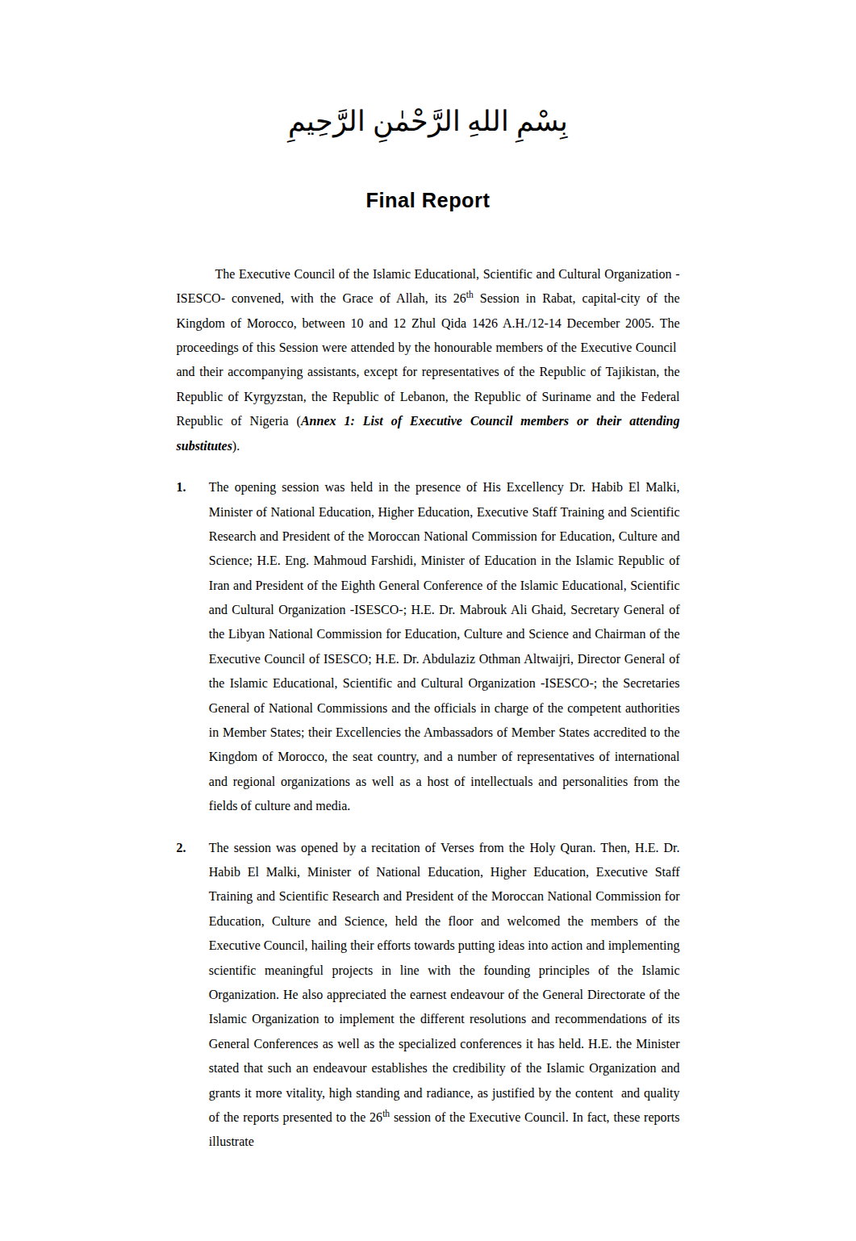بِسْمِ اللهِ الرَّحْمٰنِ الرَّحِيمِ
Final Report
The Executive Council of the Islamic Educational, Scientific and Cultural Organization -ISESCO- convened, with the Grace of Allah, its 26th Session in Rabat, capital-city of the Kingdom of Morocco, between 10 and 12 Zhul Qida 1426 A.H./12-14 December 2005. The proceedings of this Session were attended by the honourable members of the Executive Council and their accompanying assistants, except for representatives of the Republic of Tajikistan, the Republic of Kyrgyzstan, the Republic of Lebanon, the Republic of Suriname and the Federal Republic of Nigeria (Annex 1: List of Executive Council members or their attending substitutes).
The opening session was held in the presence of His Excellency Dr. Habib El Malki, Minister of National Education, Higher Education, Executive Staff Training and Scientific Research and President of the Moroccan National Commission for Education, Culture and Science; H.E. Eng. Mahmoud Farshidi, Minister of Education in the Islamic Republic of Iran and President of the Eighth General Conference of the Islamic Educational, Scientific and Cultural Organization -ISESCO-; H.E. Dr. Mabrouk Ali Ghaid, Secretary General of the Libyan National Commission for Education, Culture and Science and Chairman of the Executive Council of ISESCO; H.E. Dr. Abdulaziz Othman Altwaijri, Director General of the Islamic Educational, Scientific and Cultural Organization -ISESCO-; the Secretaries General of National Commissions and the officials in charge of the competent authorities in Member States; their Excellencies the Ambassadors of Member States accredited to the Kingdom of Morocco, the seat country, and a number of representatives of international and regional organizations as well as a host of intellectuals and personalities from the fields of culture and media.
The session was opened by a recitation of Verses from the Holy Quran. Then, H.E. Dr. Habib El Malki, Minister of National Education, Higher Education, Executive Staff Training and Scientific Research and President of the Moroccan National Commission for Education, Culture and Science, held the floor and welcomed the members of the Executive Council, hailing their efforts towards putting ideas into action and implementing scientific meaningful projects in line with the founding principles of the Islamic Organization. He also appreciated the earnest endeavour of the General Directorate of the Islamic Organization to implement the different resolutions and recommendations of its General Conferences as well as the specialized conferences it has held. H.E. the Minister stated that such an endeavour establishes the credibility of the Islamic Organization and grants it more vitality, high standing and radiance, as justified by the content and quality of the reports presented to the 26th session of the Executive Council. In fact, these reports illustrate